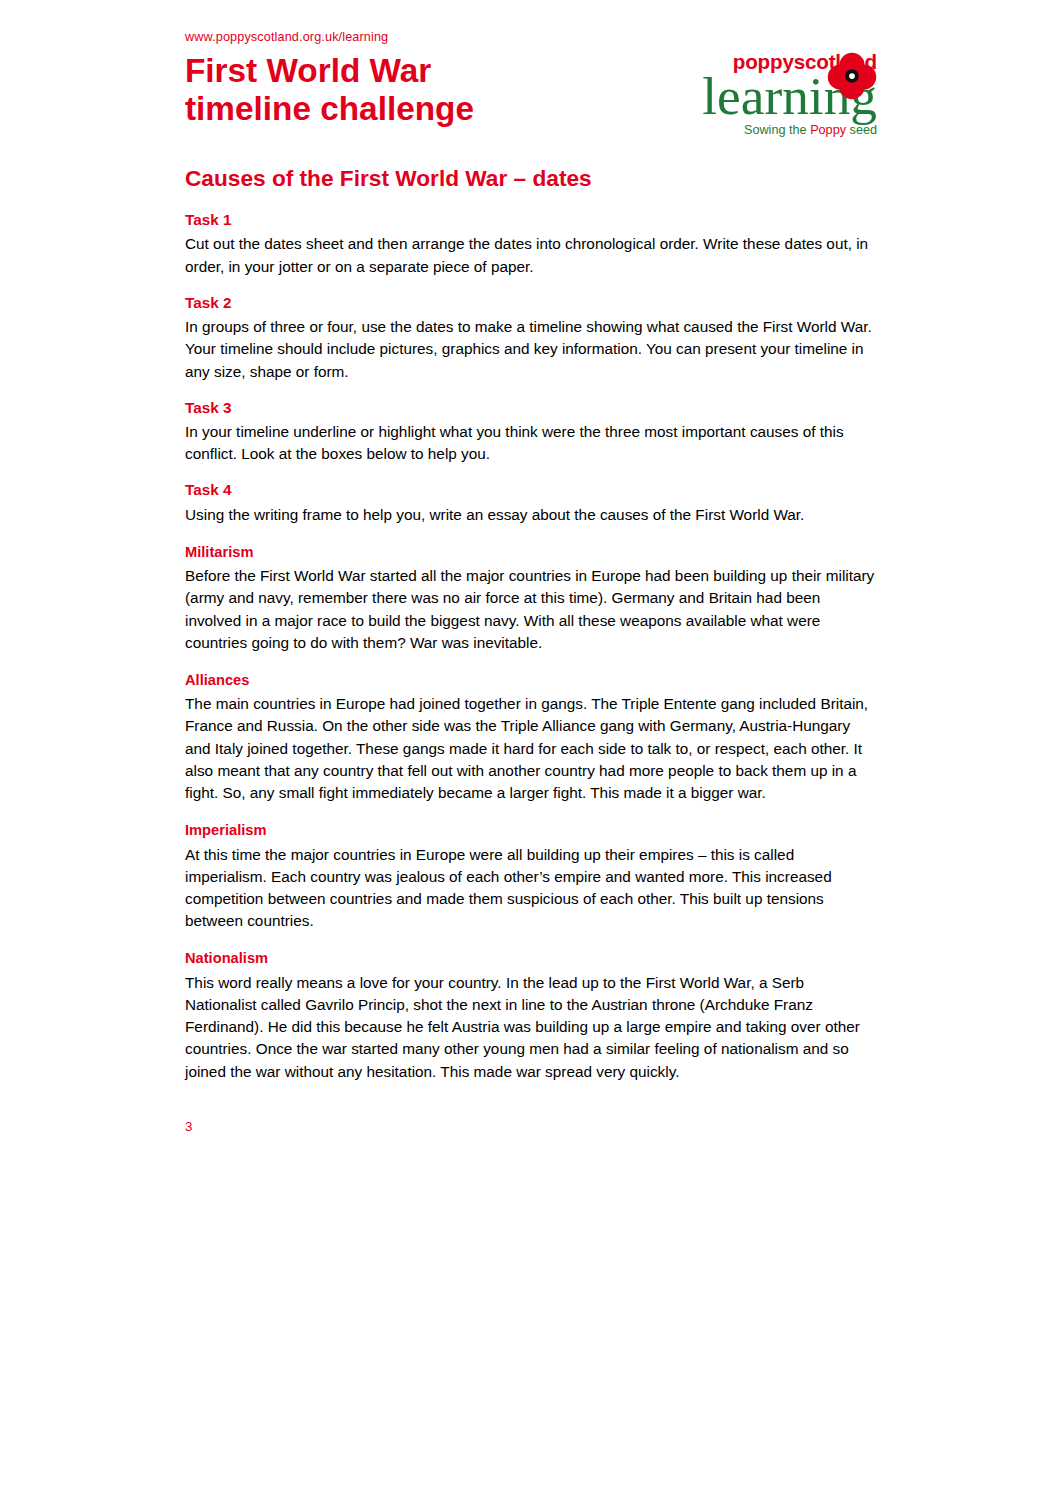www.poppyscotland.org.uk/learning
First World War timeline challenge
poppyscotland learning Sowing the Poppy seed
Causes of the First World War – dates
Task 1
Cut out the dates sheet and then arrange the dates into chronological order. Write these dates out, in order, in your jotter or on a separate piece of paper.
Task 2
In groups of three or four, use the dates to make a timeline showing what caused the First World War. Your timeline should include pictures, graphics and key information. You can present your timeline in any size, shape or form.
Task 3
In your timeline underline or highlight what you think were the three most important causes of this conflict. Look at the boxes below to help you.
Task 4
Using the writing frame to help you, write an essay about the causes of the First World War.
Militarism
Before the First World War started all the major countries in Europe had been building up their military (army and navy, remember there was no air force at this time). Germany and Britain had been involved in a major race to build the biggest navy. With all these weapons available what were countries going to do with them? War was inevitable.
Alliances
The main countries in Europe had joined together in gangs. The Triple Entente gang included Britain, France and Russia. On the other side was the Triple Alliance gang with Germany, Austria-Hungary and Italy joined together. These gangs made it hard for each side to talk to, or respect, each other. It also meant that any country that fell out with another country had more people to back them up in a fight. So, any small fight immediately became a larger fight. This made it a bigger war.
Imperialism
At this time the major countries in Europe were all building up their empires – this is called imperialism. Each country was jealous of each other’s empire and wanted more. This increased competition between countries and made them suspicious of each other. This built up tensions between countries.
Nationalism
This word really means a love for your country. In the lead up to the First World War, a Serb Nationalist called Gavrilo Princip, shot the next in line to the Austrian throne (Archduke Franz Ferdinand). He did this because he felt Austria was building up a large empire and taking over other countries. Once the war started many other young men had a similar feeling of nationalism and so joined the war without any hesitation. This made war spread very quickly.
3